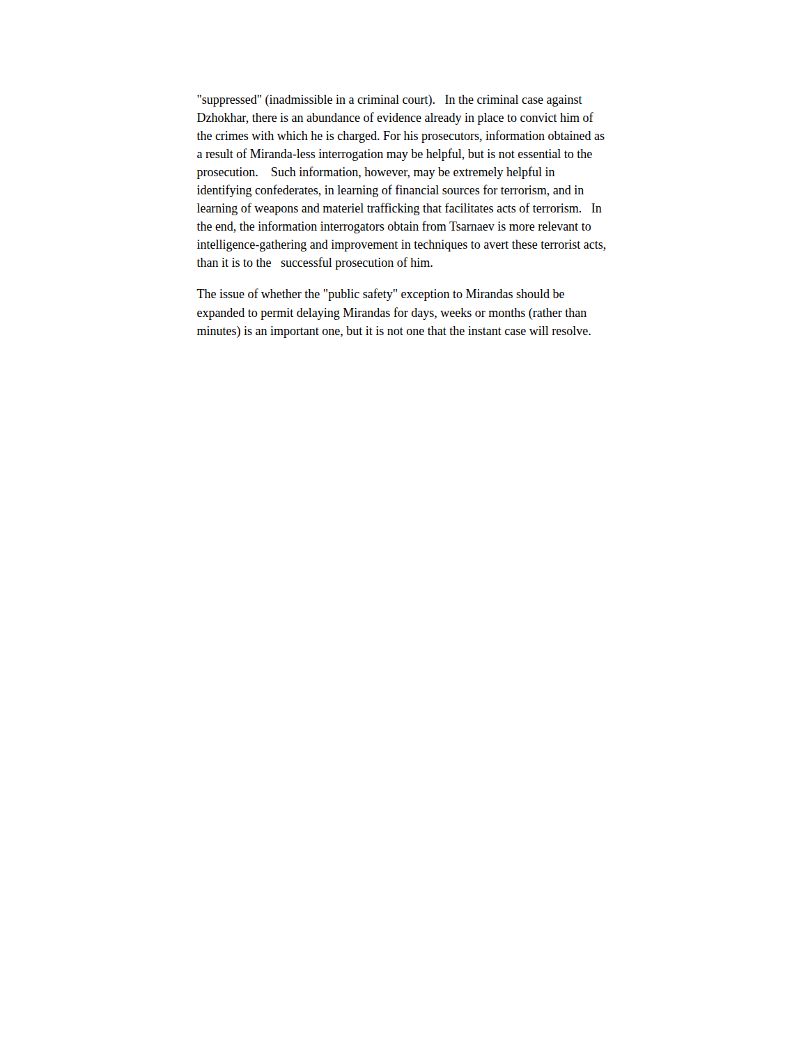"suppressed" (inadmissible in a criminal court). In the criminal case against Dzhokhar, there is an abundance of evidence already in place to convict him of the crimes with which he is charged. For his prosecutors, information obtained as a result of Miranda-less interrogation may be helpful, but is not essential to the prosecution. Such information, however, may be extremely helpful in identifying confederates, in learning of financial sources for terrorism, and in learning of weapons and materiel trafficking that facilitates acts of terrorism. In the end, the information interrogators obtain from Tsarnaev is more relevant to intelligence-gathering and improvement in techniques to avert these terrorist acts, than it is to the successful prosecution of him.
The issue of whether the "public safety" exception to Mirandas should be expanded to permit delaying Mirandas for days, weeks or months (rather than minutes) is an important one, but it is not one that the instant case will resolve.